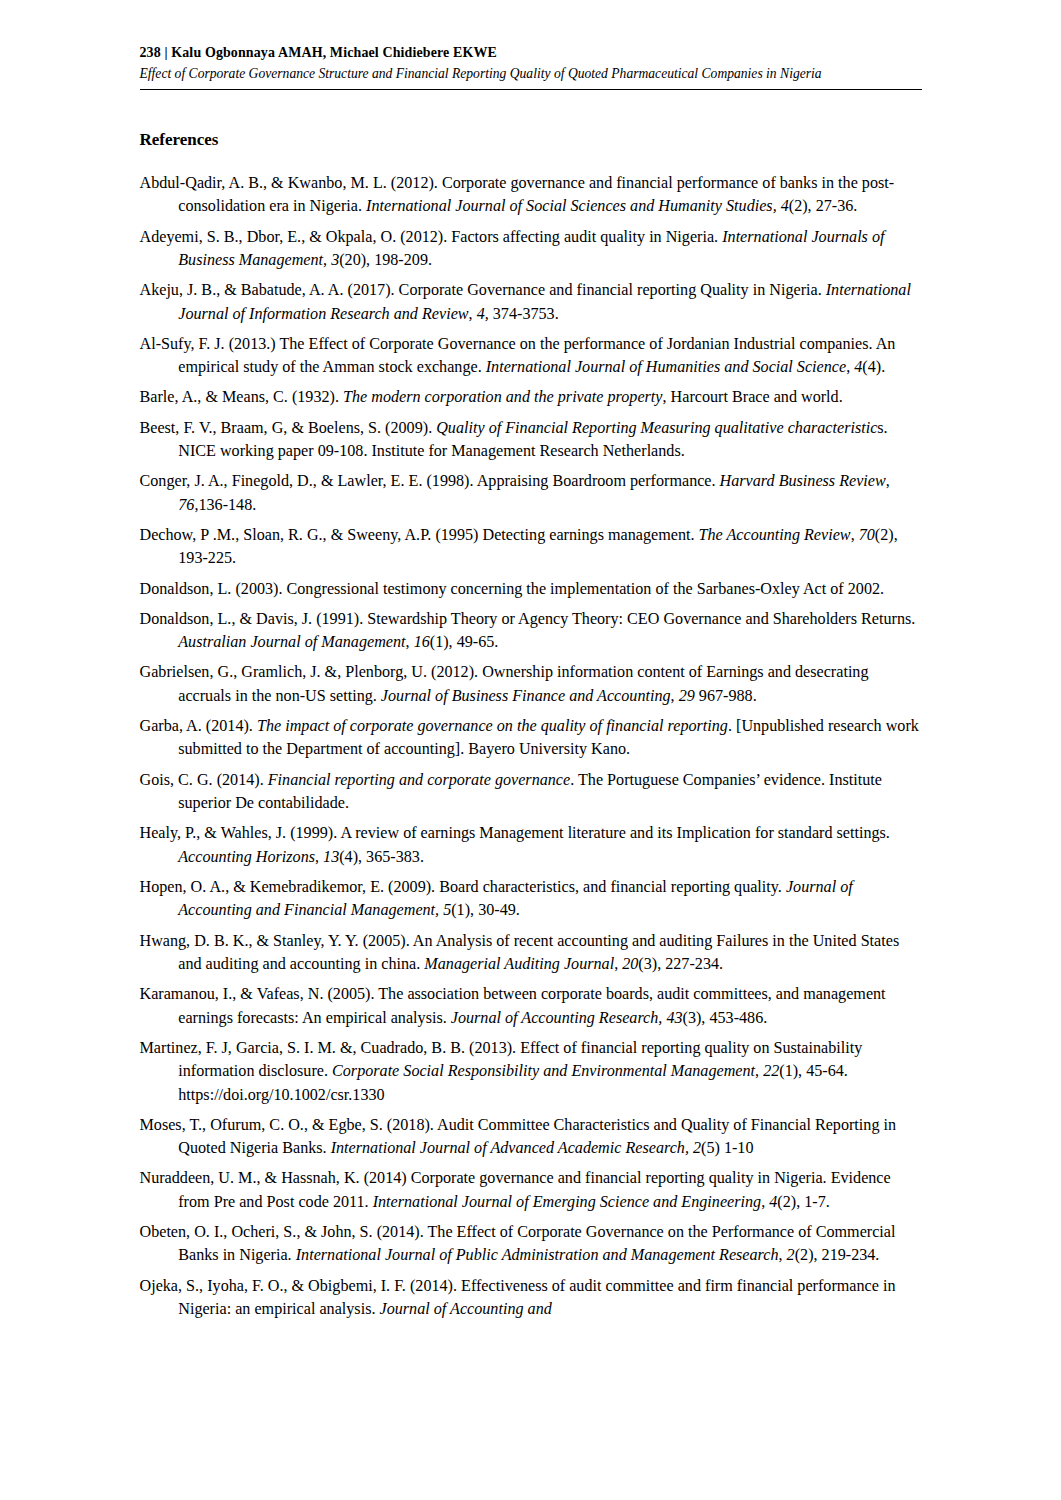238 | Kalu Ogbonnaya AMAH, Michael Chidiebere EKWE
Effect of Corporate Governance Structure and Financial Reporting Quality of Quoted Pharmaceutical Companies in Nigeria
References
Abdul-Qadir, A. B., & Kwanbo, M. L. (2012). Corporate governance and financial performance of banks in the post-consolidation era in Nigeria. International Journal of Social Sciences and Humanity Studies, 4(2), 27-36.
Adeyemi, S. B., Dbor, E., & Okpala, O. (2012). Factors affecting audit quality in Nigeria. International Journals of Business Management, 3(20), 198-209.
Akeju, J. B., & Babatude, A. A. (2017). Corporate Governance and financial reporting Quality in Nigeria. International Journal of Information Research and Review, 4, 374-3753.
Al-Sufy, F. J. (2013.) The Effect of Corporate Governance on the performance of Jordanian Industrial companies. An empirical study of the Amman stock exchange. International Journal of Humanities and Social Science, 4(4).
Barle, A., & Means, C. (1932). The modern corporation and the private property, Harcourt Brace and world.
Beest, F. V., Braam, G, & Boelens, S. (2009). Quality of Financial Reporting Measuring qualitative characteristics. NICE working paper 09-108. Institute for Management Research Netherlands.
Conger, J. A., Finegold, D., & Lawler, E. E. (1998). Appraising Boardroom performance. Harvard Business Review, 76,136-148.
Dechow, P .M., Sloan, R. G., & Sweeny, A.P. (1995) Detecting earnings management. The Accounting Review, 70(2), 193-225.
Donaldson, L. (2003). Congressional testimony concerning the implementation of the Sarbanes-Oxley Act of 2002.
Donaldson, L., & Davis, J. (1991). Stewardship Theory or Agency Theory: CEO Governance and Shareholders Returns. Australian Journal of Management, 16(1), 49-65.
Gabrielsen, G., Gramlich, J. &, Plenborg, U. (2012). Ownership information content of Earnings and desecrating accruals in the non-US setting. Journal of Business Finance and Accounting, 29 967-988.
Garba, A. (2014). The impact of corporate governance on the quality of financial reporting. [Unpublished research work submitted to the Department of accounting]. Bayero University Kano.
Gois, C. G. (2014). Financial reporting and corporate governance. The Portuguese Companies’ evidence. Institute superior De contabilidade.
Healy, P., & Wahles, J. (1999). A review of earnings Management literature and its Implication for standard settings. Accounting Horizons, 13(4), 365-383.
Hopen, O. A., & Kemebradikemor, E. (2009). Board characteristics, and financial reporting quality. Journal of Accounting and Financial Management, 5(1), 30-49.
Hwang, D. B. K., & Stanley, Y. Y. (2005). An Analysis of recent accounting and auditing Failures in the United States and auditing and accounting in china. Managerial Auditing Journal, 20(3), 227-234.
Karamanou, I., & Vafeas, N. (2005). The association between corporate boards, audit committees, and management earnings forecasts: An empirical analysis. Journal of Accounting Research, 43(3), 453-486.
Martinez, F. J, Garcia, S. I. M. &, Cuadrado, B. B. (2013). Effect of financial reporting quality on Sustainability information disclosure. Corporate Social Responsibility and Environmental Management, 22(1), 45-64. https://doi.org/10.1002/csr.1330
Moses, T., Ofurum, C. O., & Egbe, S. (2018). Audit Committee Characteristics and Quality of Financial Reporting in Quoted Nigeria Banks. International Journal of Advanced Academic Research, 2(5) 1-10
Nuraddeen, U. M., & Hassnah, K. (2014) Corporate governance and financial reporting quality in Nigeria. Evidence from Pre and Post code 2011. International Journal of Emerging Science and Engineering, 4(2), 1-7.
Obeten, O. I., Ocheri, S., & John, S. (2014). The Effect of Corporate Governance on the Performance of Commercial Banks in Nigeria. International Journal of Public Administration and Management Research, 2(2), 219-234.
Ojeka, S., Iyoha, F. O., & Obigbemi, I. F. (2014). Effectiveness of audit committee and firm financial performance in Nigeria: an empirical analysis. Journal of Accounting and